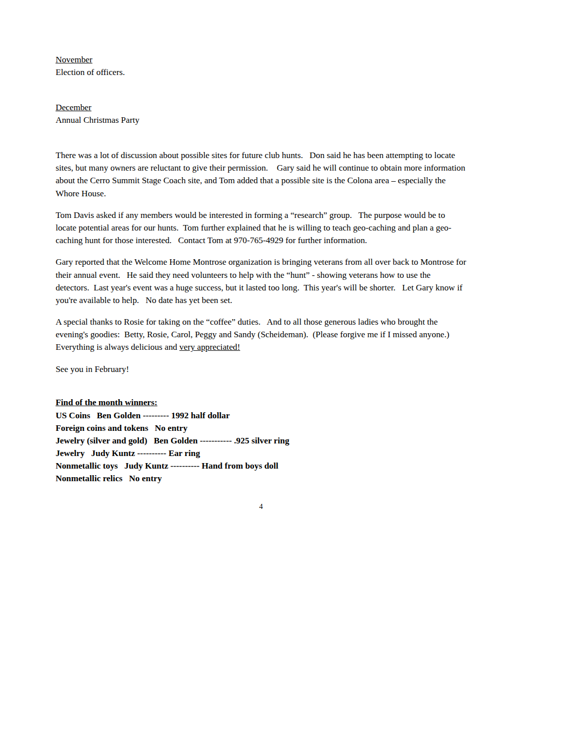November
Election of officers.
December
Annual Christmas Party
There was a lot of discussion about possible sites for future club hunts. Don said he has been attempting to locate sites, but many owners are reluctant to give their permission. Gary said he will continue to obtain more information about the Cerro Summit Stage Coach site, and Tom added that a possible site is the Colona area – especially the Whore House.
Tom Davis asked if any members would be interested in forming a “research” group. The purpose would be to locate potential areas for our hunts. Tom further explained that he is willing to teach geo-caching and plan a geo-caching hunt for those interested. Contact Tom at 970-765-4929 for further information.
Gary reported that the Welcome Home Montrose organization is bringing veterans from all over back to Montrose for their annual event. He said they need volunteers to help with the “hunt” - showing veterans how to use the detectors. Last year's event was a huge success, but it lasted too long. This year's will be shorter. Let Gary know if you're available to help. No date has yet been set.
A special thanks to Rosie for taking on the “coffee” duties. And to all those generous ladies who brought the evening's goodies: Betty, Rosie, Carol, Peggy and Sandy (Scheideman). (Please forgive me if I missed anyone.) Everything is always delicious and very appreciated!
See you in February!
Find of the month winners:
US Coins Ben Golden --------- 1992 half dollar
Foreign coins and tokens No entry
Jewelry (silver and gold) Ben Golden ----------- .925 silver ring
Jewelry Judy Kuntz ---------- Ear ring
Nonmetallic toys Judy Kuntz ---------- Hand from boys doll
Nonmetallic relics No entry
4